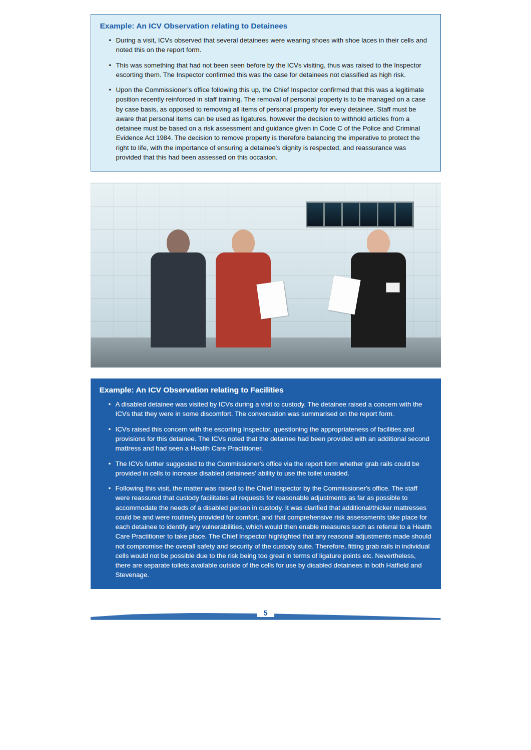Example: An ICV Observation relating to Detainees
During a visit, ICVs observed that several detainees were wearing shoes with shoe laces in their cells and noted this on the report form.
This was something that had not been seen before by the ICVs visiting, thus was raised to the Inspector escorting them. The Inspector confirmed this was the case for detainees not classified as high risk.
Upon the Commissioner's office following this up, the Chief Inspector confirmed that this was a legitimate position recently reinforced in staff training. The removal of personal property is to be managed on a case by case basis, as opposed to removing all items of personal property for every detainee. Staff must be aware that personal items can be used as ligatures, however the decision to withhold articles from a detainee must be based on a risk assessment and guidance given in Code C of the Police and Criminal Evidence Act 1984. The decision to remove property is therefore balancing the imperative to protect the right to life, with the importance of ensuring a detainee's dignity is respected, and reassurance was provided that this had been assessed on this occasion.
Example: An ICV Observation relating to Facilities
A disabled detainee was visited by ICVs during a visit to custody. The detainee raised a concern with the ICVs that they were in some discomfort. The conversation was summarised on the report form.
ICVs raised this concern with the escorting Inspector, questioning the appropriateness of facilities and provisions for this detainee. The ICVs noted that the detainee had been provided with an additional second mattress and had seen a Health Care Practitioner.
The ICVs further suggested to the Commissioner's office via the report form whether grab rails could be provided in cells to increase disabled detainees' ability to use the toilet unaided.
Following this visit, the matter was raised to the Chief Inspector by the Commissioner's office. The staff were reassured that custody facilitates all requests for reasonable adjustments as far as possible to accommodate the needs of a disabled person in custody. It was clarified that additional/thicker mattresses could be and were routinely provided for comfort, and that comprehensive risk assessments take place for each detainee to identify any vulnerabilities, which would then enable measures such as referral to a Health Care Practitioner to take place. The Chief Inspector highlighted that any reasonal adjustments made should not compromise the overall safety and security of the custody suite. Therefore, fitting grab rails in individual cells would not be possible due to the risk being too great in terms of ligature points etc. Nevertheless, there are separate toilets available outside of the cells for use by disabled detainees in both Hatfield and Stevenage.
5